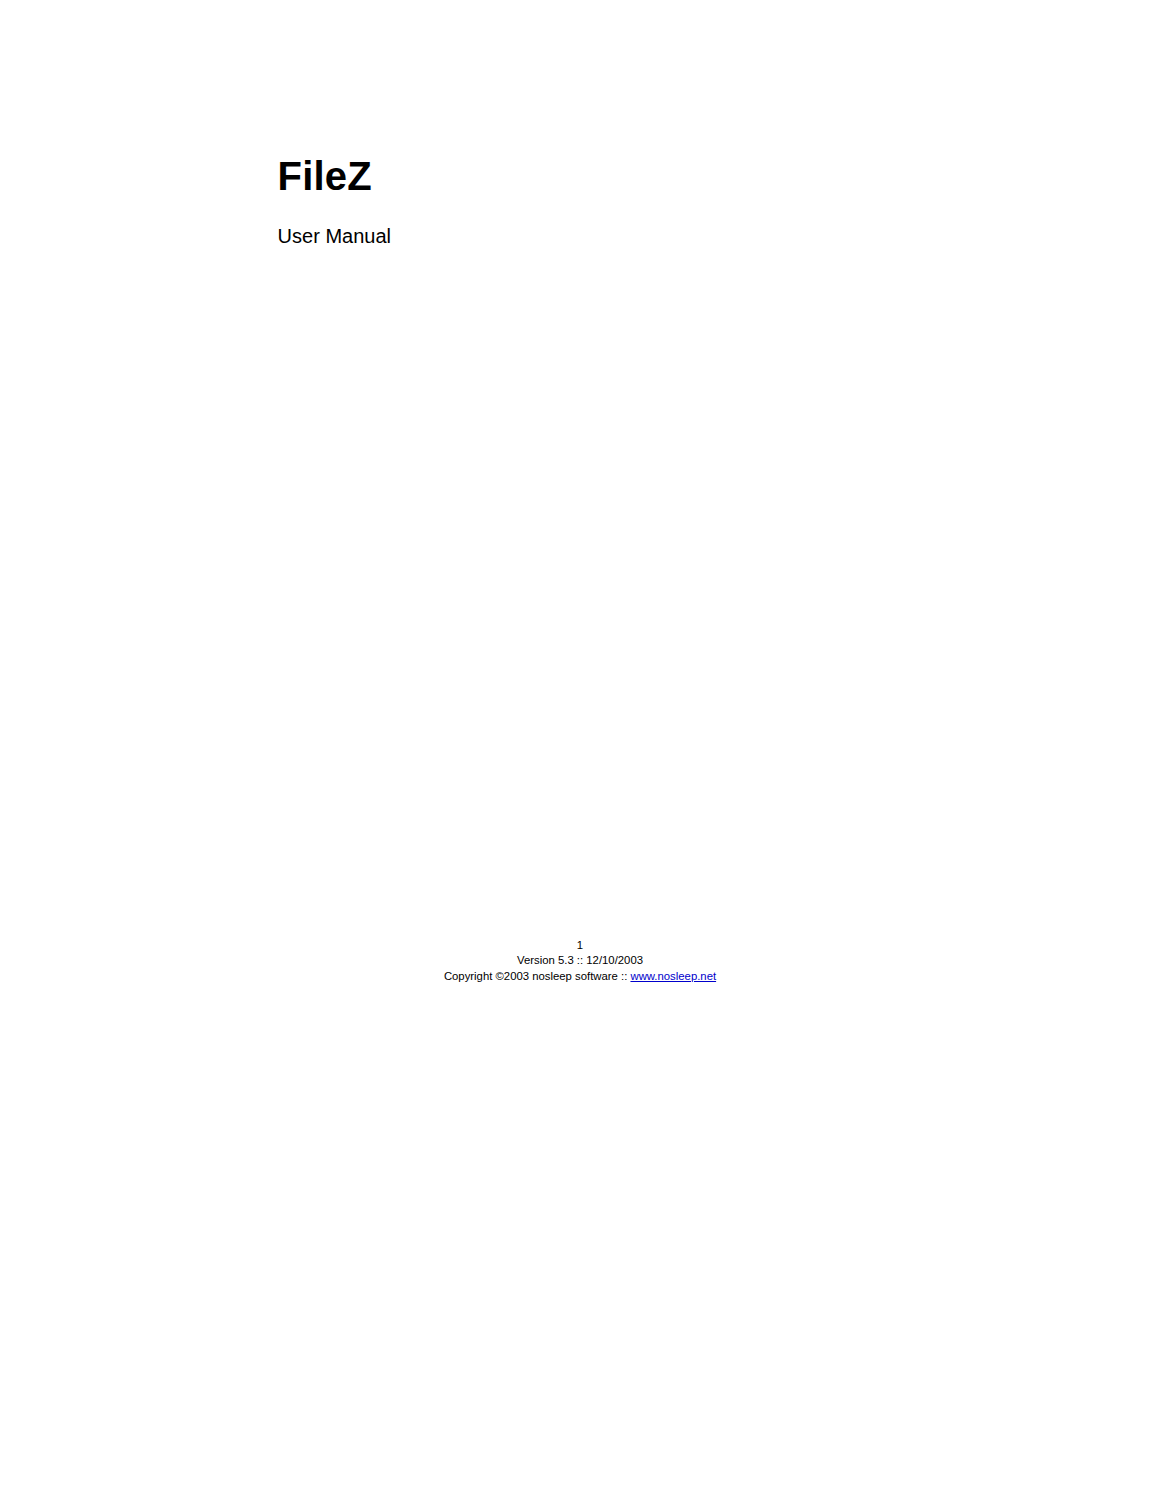FileZ
User Manual
1 Version 5.3 :: 12/10/2003
Copyright ©2003 nosleep software :: www.nosleep.net